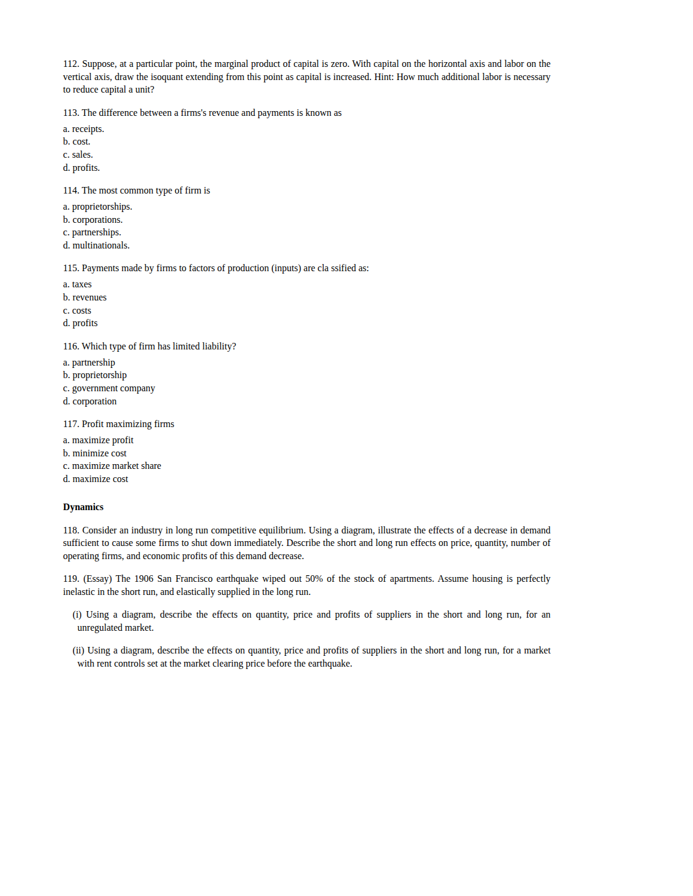112. Suppose, at a particular point, the marginal product of capital is zero. With capital on the horizontal axis and labor on the vertical axis, draw the isoquant extending from this point as capital is increased. Hint: How much additional labor is necessary to reduce capital a unit?
113. The difference between a firms's revenue and payments is known as
a. receipts.
b. cost.
c. sales.
d. profits.
114. The most common type of firm is
a. proprietorships.
b. corporations.
c. partnerships.
d. multinationals.
115. Payments made by firms to factors of production (inputs) are cla ssified as:
a. taxes
b. revenues
c. costs
d. profits
116. Which type of firm has limited liability?
a. partnership
b. proprietorship
c. government company
d. corporation
117. Profit maximizing firms
a. maximize profit
b. minimize cost
c. maximize market share
d. maximize cost
Dynamics
118. Consider an industry in long run competitive equilibrium. Using a diagram, illustrate the effects of a decrease in demand sufficient to cause some firms to shut down immediately. Describe the short and long run effects on price, quantity, number of operating firms, and economic profits of this demand decrease.
119. (Essay) The 1906 San Francisco earthquake wiped out 50% of the stock of apartments. Assume housing is perfectly inelastic in the short run, and elastically supplied in the long run.
(i) Using a diagram, describe the effects on quantity, price and profits of suppliers in the short and long run, for an unregulated market.
(ii) Using a diagram, describe the effects on quantity, price and profits of suppliers in the short and long run, for a market with rent controls set at the market clearing price before the earthquake.